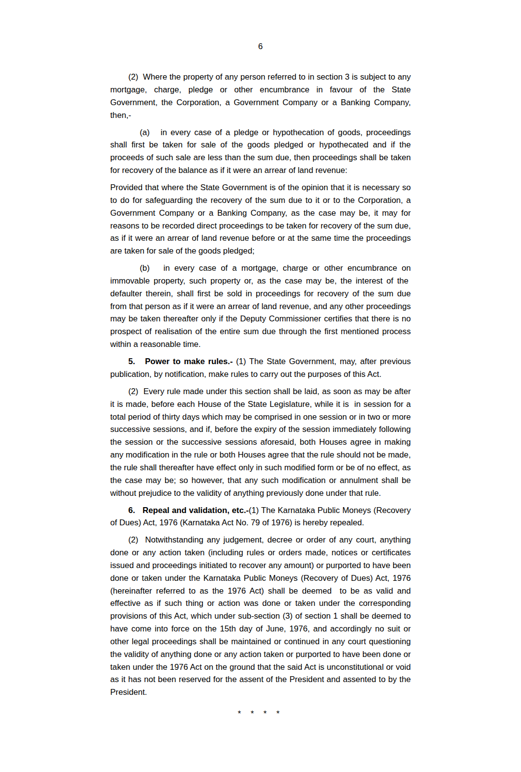6
(2) Where the property of any person referred to in section 3 is subject to any mortgage, charge, pledge or other encumbrance in favour of the State Government, the Corporation, a Government Company or a Banking Company, then,-
(a) in every case of a pledge or hypothecation of goods, proceedings shall first be taken for sale of the goods pledged or hypothecated and if the proceeds of such sale are less than the sum due, then proceedings shall be taken for recovery of the balance as if it were an arrear of land revenue:
Provided that where the State Government is of the opinion that it is necessary so to do for safeguarding the recovery of the sum due to it or to the Corporation, a Government Company or a Banking Company, as the case may be, it may for reasons to be recorded direct proceedings to be taken for recovery of the sum due, as if it were an arrear of land revenue before or at the same time the proceedings are taken for sale of the goods pledged;
(b) in every case of a mortgage, charge or other encumbrance on immovable property, such property or, as the case may be, the interest of the defaulter therein, shall first be sold in proceedings for recovery of the sum due from that person as if it were an arrear of land revenue, and any other proceedings may be taken thereafter only if the Deputy Commissioner certifies that there is no prospect of realisation of the entire sum due through the first mentioned process within a reasonable time.
5. Power to make rules.- (1) The State Government, may, after previous publication, by notification, make rules to carry out the purposes of this Act.
(2) Every rule made under this section shall be laid, as soon as may be after it is made, before each House of the State Legislature, while it is in session for a total period of thirty days which may be comprised in one session or in two or more successive sessions, and if, before the expiry of the session immediately following the session or the successive sessions aforesaid, both Houses agree in making any modification in the rule or both Houses agree that the rule should not be made, the rule shall thereafter have effect only in such modified form or be of no effect, as the case may be; so however, that any such modification or annulment shall be without prejudice to the validity of anything previously done under that rule.
6. Repeal and validation, etc.-(1) The Karnataka Public Moneys (Recovery of Dues) Act, 1976 (Karnataka Act No. 79 of 1976) is hereby repealed.
(2) Notwithstanding any judgement, decree or order of any court, anything done or any action taken (including rules or orders made, notices or certificates issued and proceedings initiated to recover any amount) or purported to have been done or taken under the Karnataka Public Moneys (Recovery of Dues) Act, 1976 (hereinafter referred to as the 1976 Act) shall be deemed to be as valid and effective as if such thing or action was done or taken under the corresponding provisions of this Act, which under sub-section (3) of section 1 shall be deemed to have come into force on the 15th day of June, 1976, and accordingly no suit or other legal proceedings shall be maintained or continued in any court questioning the validity of anything done or any action taken or purported to have been done or taken under the 1976 Act on the ground that the said Act is unconstitutional or void as it has not been reserved for the assent of the President and assented to by the President.
* * * *